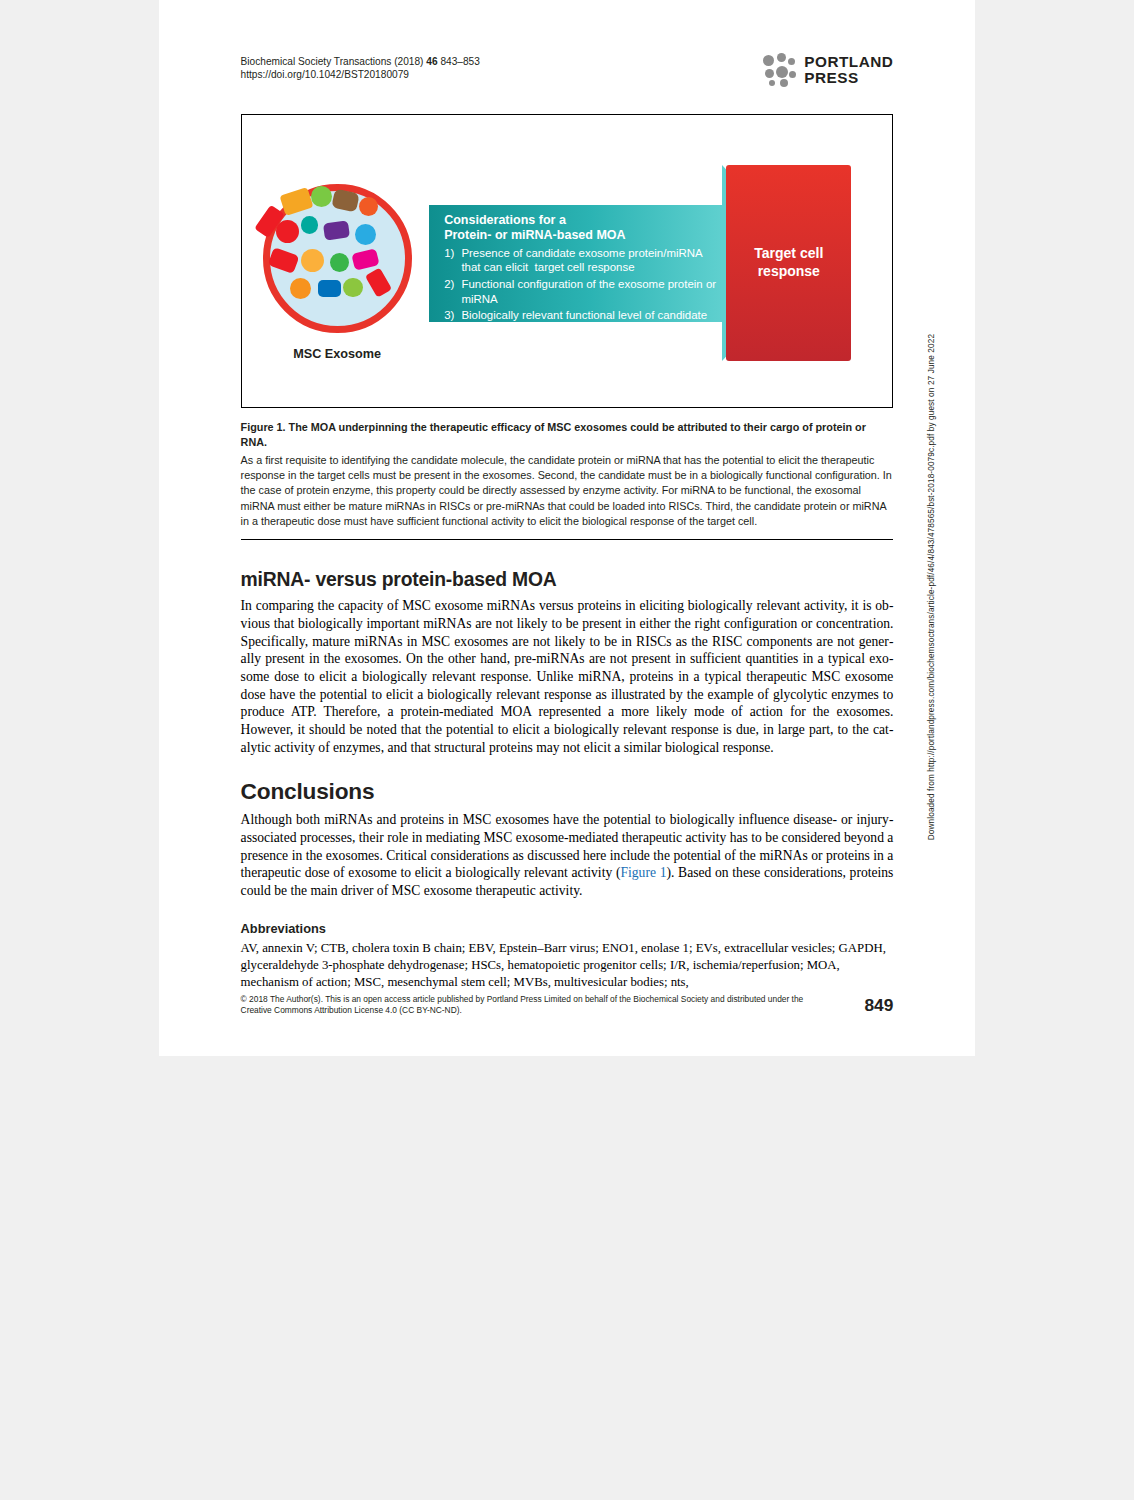Biochemical Society Transactions (2018) 46 843–853
https://doi.org/10.1042/BST20180079
PORTLAND PRESS
MSC Exosome
Considerations for a
Protein- or miRNA-based MOA
1) Presence of candidate exosome protein/miRNA that can elicit target cell response
2) Functional configuration of the exosome protein or miRNA
3) Biologically relevant functional level of candidate protein or miRNA
Target cell
response
Figure 1. The MOA underpinning the therapeutic efficacy of MSC exosomes could be attributed to their cargo of protein or RNA. As a first requisite to identifying the candidate molecule, the candidate protein or miRNA that has the potential to elicit the therapeutic response in the target cells must be present in the exosomes. Second, the candidate must be in a biologically functional configuration. In the case of protein enzyme, this property could be directly assessed by enzyme activity. For miRNA to be functional, the exosomal miRNA must either be mature miRNAs in RISCs or pre-miRNAs that could be loaded into RISCs. Third, the candidate protein or miRNA in a therapeutic dose must have sufficient functional activity to elicit the biological response of the target cell.
miRNA- versus protein-based MOA
In comparing the capacity of MSC exosome miRNAs versus proteins in eliciting biologically relevant activity, it is obvious that biologically important miRNAs are not likely to be present in either the right configuration or concentration. Specifically, mature miRNAs in MSC exosomes are not likely to be in RISCs as the RISC components are not generally present in the exosomes. On the other hand, pre-miRNAs are not present in sufficient quantities in a typical exosome dose to elicit a biologically relevant response. Unlike miRNA, proteins in a typical therapeutic MSC exosome dose have the potential to elicit a biologically relevant response as illustrated by the example of glycolytic enzymes to produce ATP. Therefore, a protein-mediated MOA represented a more likely mode of action for the exosomes. However, it should be noted that the potential to elicit a biologically relevant response is due, in large part, to the catalytic activity of enzymes, and that structural proteins may not elicit a similar biological response.
Conclusions
Although both miRNAs and proteins in MSC exosomes have the potential to biologically influence disease- or injury-associated processes, their role in mediating MSC exosome-mediated therapeutic activity has to be considered beyond a presence in the exosomes. Critical considerations as discussed here include the potential of the miRNAs or proteins in a therapeutic dose of exosome to elicit a biologically relevant activity (Figure 1). Based on these considerations, proteins could be the main driver of MSC exosome therapeutic activity.
Abbreviations
AV, annexin V; CTB, cholera toxin B chain; EBV, Epstein–Barr virus; ENO1, enolase 1; EVs, extracellular vesicles; GAPDH, glyceraldehyde 3-phosphate dehydrogenase; HSCs, hematopoietic progenitor cells; I/R, ischemia/reperfusion; MOA, mechanism of action; MSC, mesenchymal stem cell; MVBs, multivesicular bodies; nts,
Downloaded from http://portlandpress.com/biochemsoctrans/article-pdf/46/4/843/478565/bst-2018-0079c.pdf by guest on 27 June 2022
© 2018 The Author(s). This is an open access article published by Portland Press Limited on behalf of the Biochemical Society and distributed under the Creative Commons Attribution License 4.0 (CC BY-NC-ND).
849